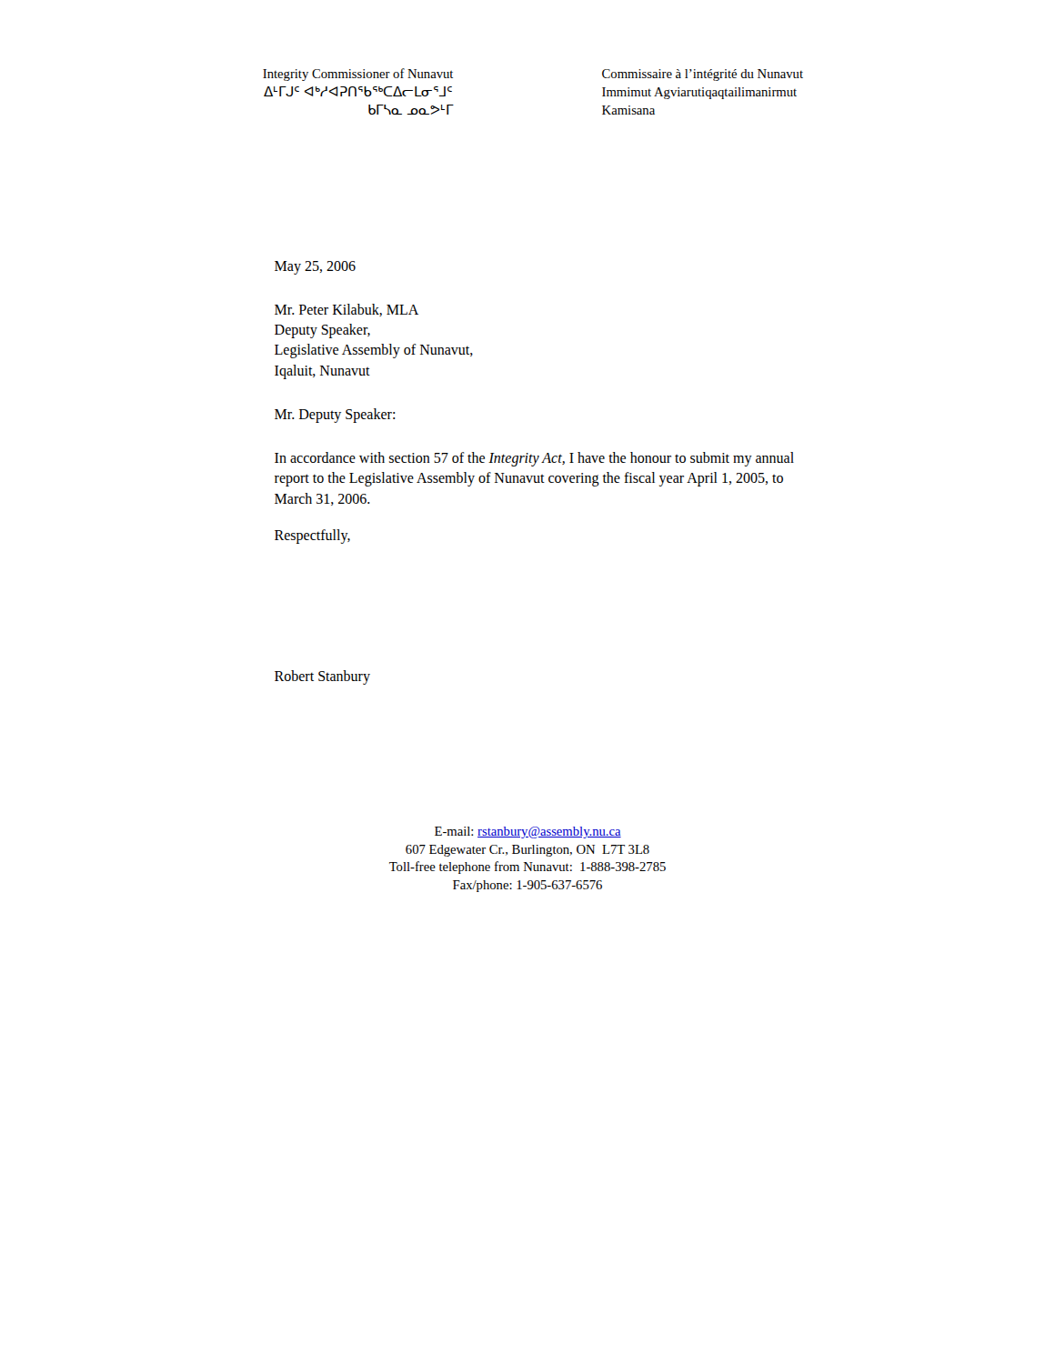Integrity Commissioner of Nunavut
ᐃᒻᒥᒍᑦ ᐊᒃᓱᐊᕈᑎᖃᖅᑕᐃᓕᒪᓂᕐᒧᑦ ᑲᒥᓴᓇ ᓄᓇᕗᒻᒥ
Commissaire à l’intégrité du Nunavut
Immimut Agviarutiqaqtailimanirmut Kamisana
May 25, 2006
Mr. Peter Kilabuk, MLA Deputy Speaker, Legislative Assembly of Nunavut, Iqaluit, Nunavut
Mr. Deputy Speaker:
In accordance with section 57 of the Integrity Act, I have the honour to submit my annual report to the Legislative Assembly of Nunavut covering the fiscal year April 1, 2005, to March 31, 2006.
Respectfully,
Robert Stanbury
E-mail: rstanbury@assembly.nu.ca 607 Edgewater Cr., Burlington, ON L7T 3L8 Toll-free telephone from Nunavut: 1-888-398-2785 Fax/phone: 1-905-637-6576